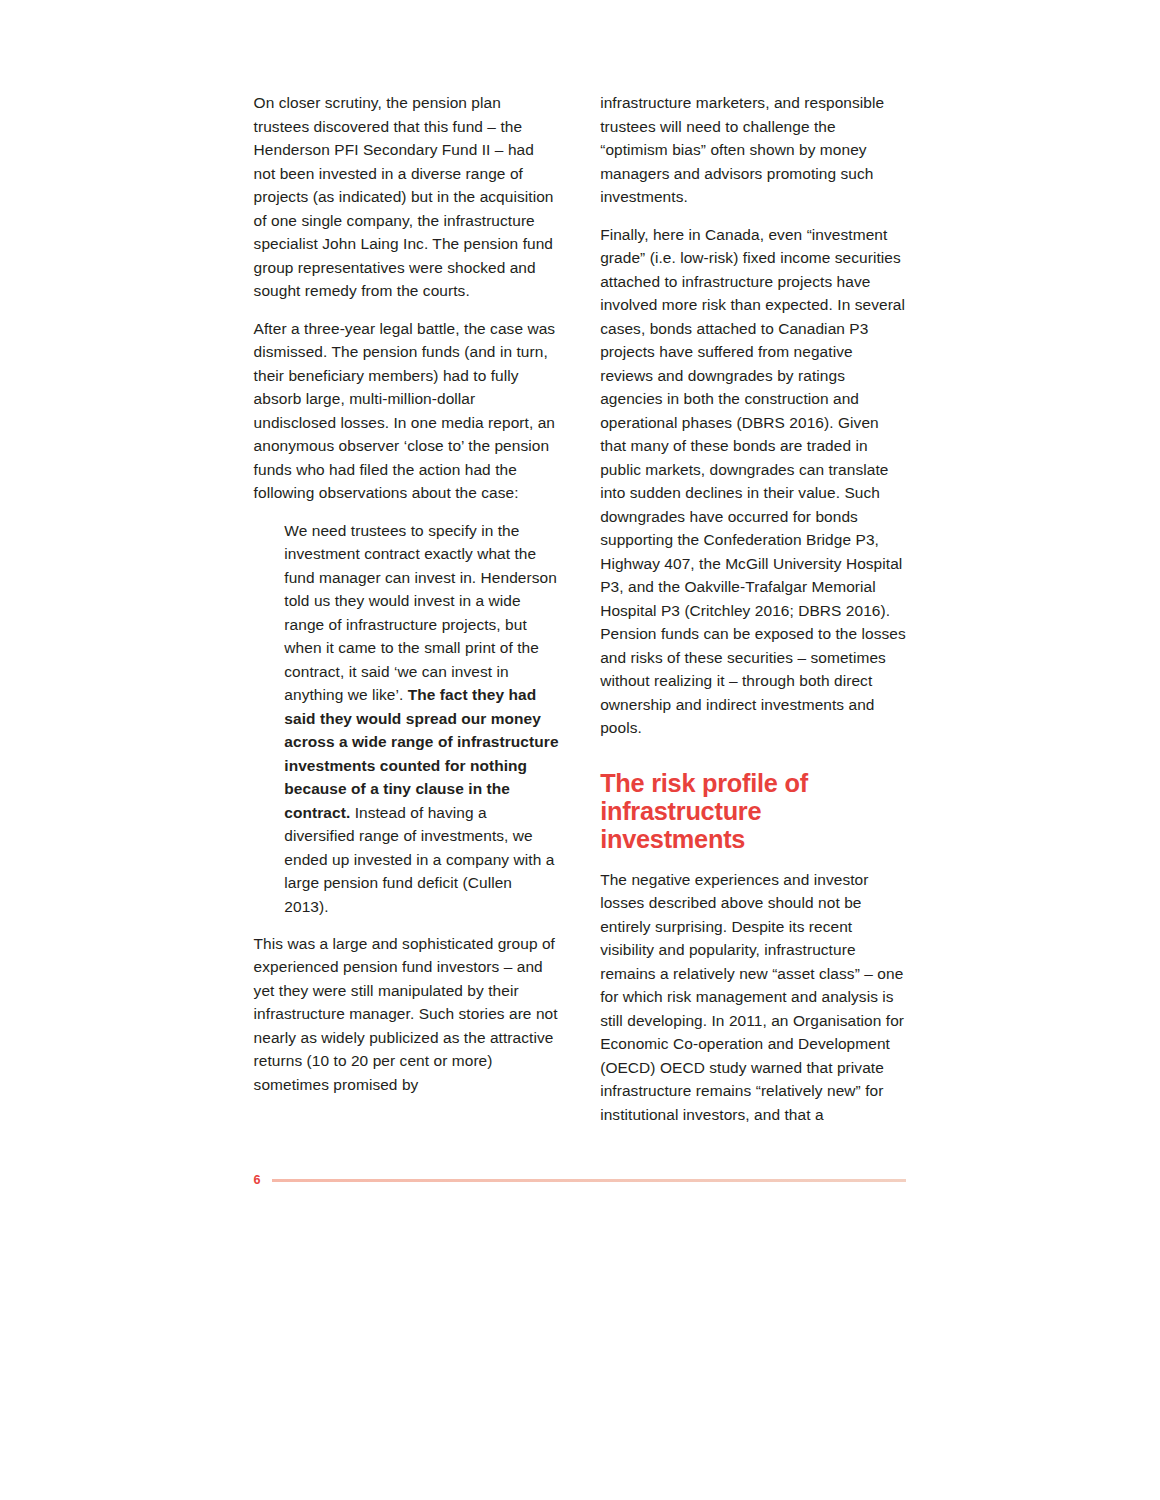On closer scrutiny, the pension plan trustees discovered that this fund – the Henderson PFI Secondary Fund II – had not been invested in a diverse range of projects (as indicated) but in the acquisition of one single company, the infrastructure specialist John Laing Inc. The pension fund group representatives were shocked and sought remedy from the courts.
After a three-year legal battle, the case was dismissed. The pension funds (and in turn, their beneficiary members) had to fully absorb large, multi-million-dollar undisclosed losses. In one media report, an anonymous observer ‘close to’ the pension funds who had filed the action had the following observations about the case:
We need trustees to specify in the investment contract exactly what the fund manager can invest in. Henderson told us they would invest in a wide range of infrastructure projects, but when it came to the small print of the contract, it said ‘we can invest in anything we like’. The fact they had said they would spread our money across a wide range of infrastructure investments counted for nothing because of a tiny clause in the contract. Instead of having a diversified range of investments, we ended up invested in a company with a large pension fund deficit (Cullen 2013).
This was a large and sophisticated group of experienced pension fund investors – and yet they were still manipulated by their infrastructure manager. Such stories are not nearly as widely publicized as the attractive returns (10 to 20 per cent or more) sometimes promised by
infrastructure marketers, and responsible trustees will need to challenge the “optimism bias” often shown by money managers and advisors promoting such investments.
Finally, here in Canada, even “investment grade” (i.e. low-risk) fixed income securities attached to infrastructure projects have involved more risk than expected. In several cases, bonds attached to Canadian P3 projects have suffered from negative reviews and downgrades by ratings agencies in both the construction and operational phases (DBRS 2016). Given that many of these bonds are traded in public markets, downgrades can translate into sudden declines in their value. Such downgrades have occurred for bonds supporting the Confederation Bridge P3, Highway 407, the McGill University Hospital P3, and the Oakville-Trafalgar Memorial Hospital P3 (Critchley 2016; DBRS 2016). Pension funds can be exposed to the losses and risks of these securities – sometimes without realizing it – through both direct ownership and indirect investments and pools.
The risk profile of infrastructure investments
The negative experiences and investor losses described above should not be entirely surprising. Despite its recent visibility and popularity, infrastructure remains a relatively new “asset class” – one for which risk management and analysis is still developing. In 2011, an Organisation for Economic Co-operation and Development (OECD) OECD study warned that private infrastructure remains “relatively new” for institutional investors, and that a
6